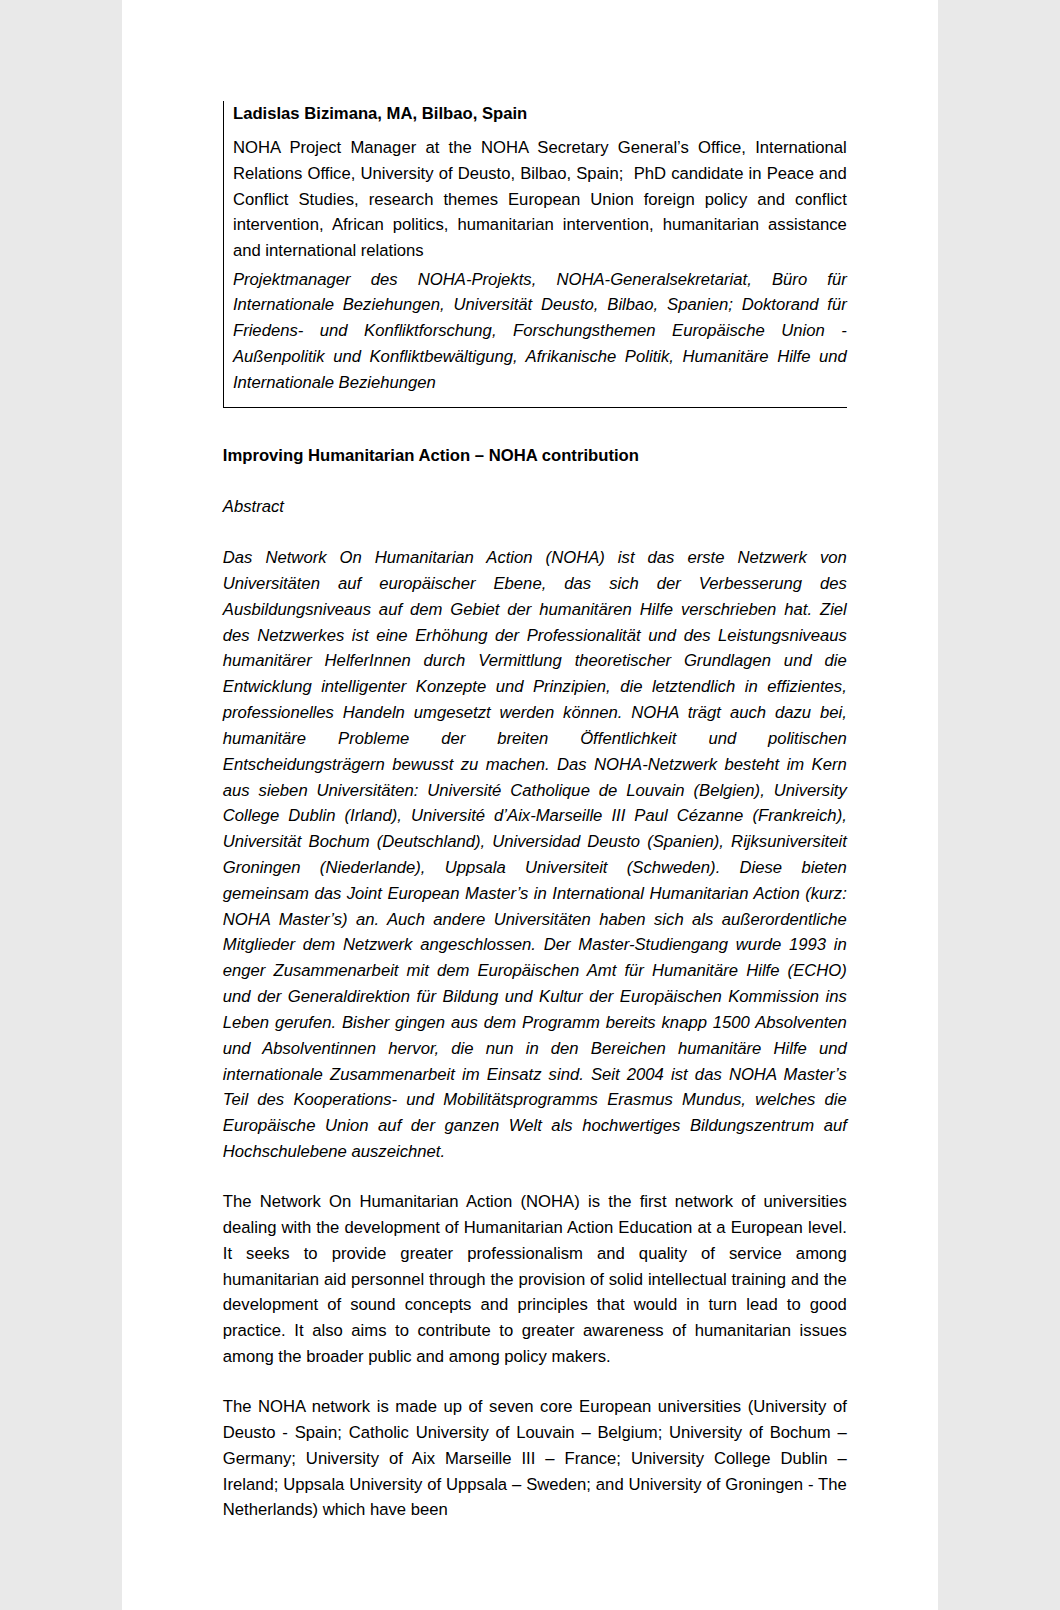Ladislas Bizimana, MA, Bilbao, Spain
NOHA Project Manager at the NOHA Secretary General’s Office, International Relations Office, University of Deusto, Bilbao, Spain; PhD candidate in Peace and Conflict Studies, research themes European Union foreign policy and conflict intervention, African politics, humanitarian intervention, humanitarian assistance and international relations
Projektmanager des NOHA-Projekts, NOHA-Generalsekretariat, Büro für Internationale Beziehungen, Universität Deusto, Bilbao, Spanien; Doktorand für Friedens- und Konfliktforschung, Forschungsthemen Europäische Union - Außenpolitik und Konfliktbewältigung, Afrikanische Politik, Humanitäre Hilfe und Internationale Beziehungen
Improving Humanitarian Action – NOHA contribution
Abstract
Das Network On Humanitarian Action (NOHA) ist das erste Netzwerk von Universitäten auf europäischer Ebene, das sich der Verbesserung des Ausbildungsniveaus auf dem Gebiet der humanitären Hilfe verschrieben hat. Ziel des Netzwerkes ist eine Erhöhung der Professionalität und des Leistungsniveaus humanitärer HelferInnen durch Vermittlung theoretischer Grundlagen und die Entwicklung intelligenter Konzepte und Prinzipien, die letztendlich in effizientes, professionelles Handeln umgesetzt werden können. NOHA trägt auch dazu bei, humanitäre Probleme der breiten Öffentlichkeit und politischen Entscheidungsträgern bewusst zu machen. Das NOHA-Netzwerk besteht im Kern aus sieben Universitäten: Université Catholique de Louvain (Belgien), University College Dublin (Irland), Université d’Aix-Marseille III Paul Cézanne (Frankreich), Universität Bochum (Deutschland), Universidad Deusto (Spanien), Rijksuniversiteit Groningen (Niederlande), Uppsala Universiteit (Schweden). Diese bieten gemeinsam das Joint European Master’s in International Humanitarian Action (kurz: NOHA Master’s) an. Auch andere Universitäten haben sich als außerordentliche Mitglieder dem Netzwerk angeschlossen. Der Master-Studiengang wurde 1993 in enger Zusammenarbeit mit dem Europäischen Amt für Humanitäre Hilfe (ECHO) und der Generaldirektion für Bildung und Kultur der Europäischen Kommission ins Leben gerufen. Bisher gingen aus dem Programm bereits knapp 1500 Absolventen und Absolventinnen hervor, die nun in den Bereichen humanitäre Hilfe und internationale Zusammenarbeit im Einsatz sind. Seit 2004 ist das NOHA Master’s Teil des Kooperations- und Mobilitätsprogramms Erasmus Mundus, welches die Europäische Union auf der ganzen Welt als hochwertiges Bildungszentrum auf Hochschulebene auszeichnet.
The Network On Humanitarian Action (NOHA) is the first network of universities dealing with the development of Humanitarian Action Education at a European level. It seeks to provide greater professionalism and quality of service among humanitarian aid personnel through the provision of solid intellectual training and the development of sound concepts and principles that would in turn lead to good practice. It also aims to contribute to greater awareness of humanitarian issues among the broader public and among policy makers.
The NOHA network is made up of seven core European universities (University of Deusto - Spain; Catholic University of Louvain – Belgium; University of Bochum – Germany; University of Aix Marseille III – France; University College Dublin – Ireland; Uppsala University of Uppsala – Sweden; and University of Groningen - The Netherlands) which have been